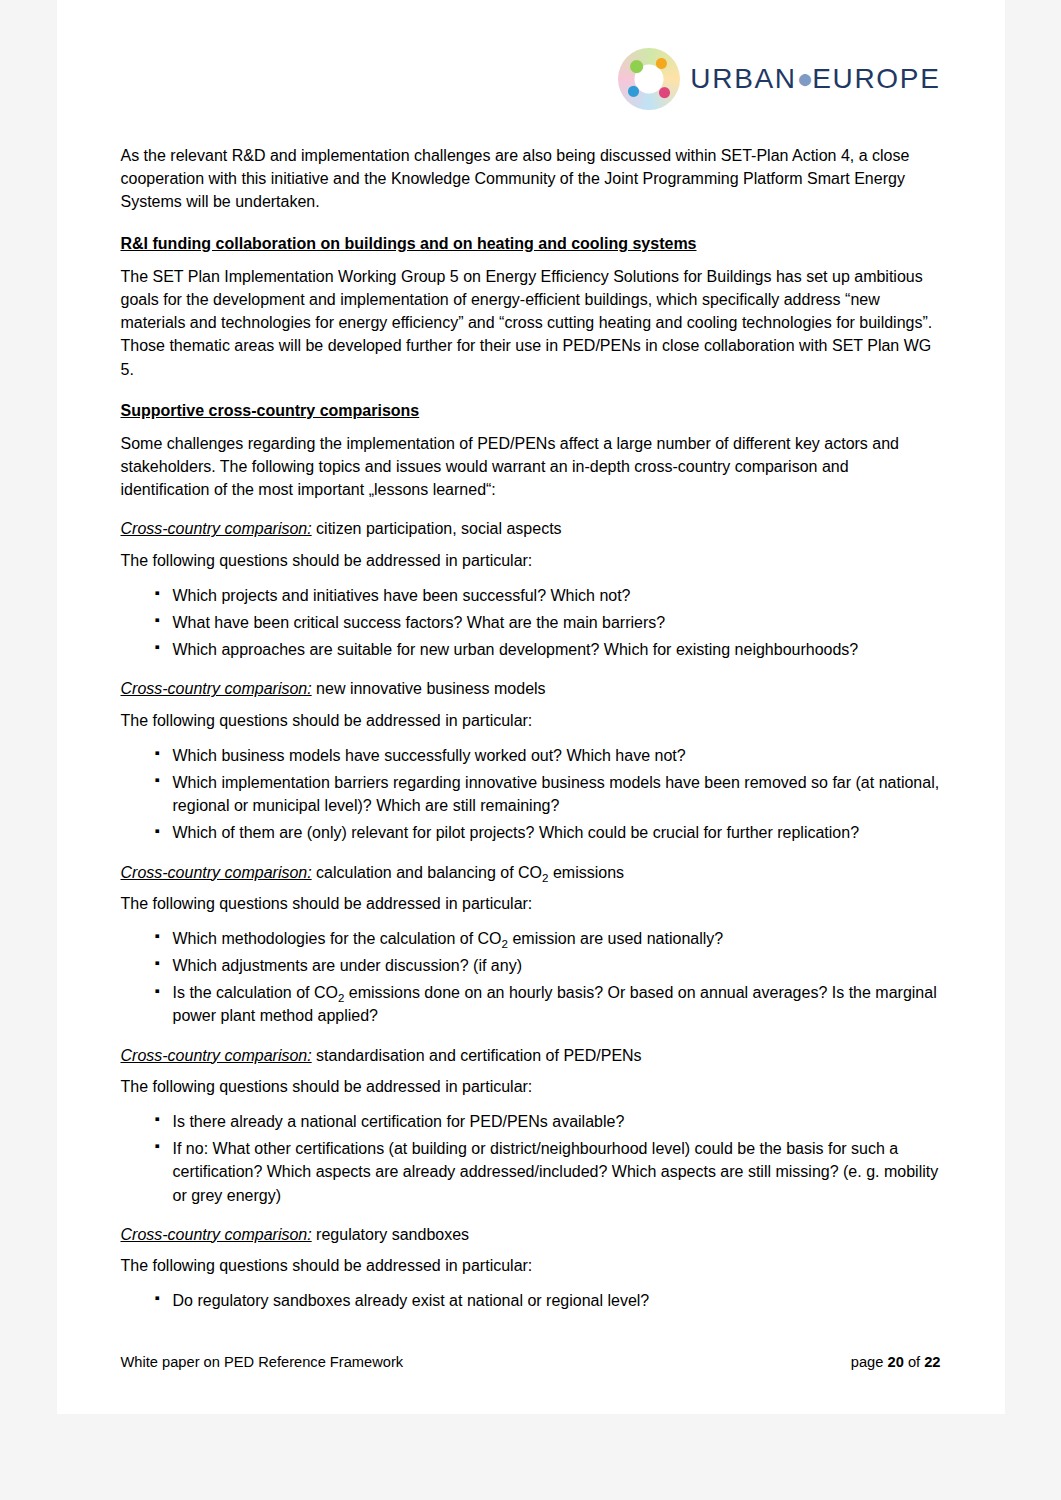URBAN●EUROPE
As the relevant R&D and implementation challenges are also being discussed within SET-Plan Action 4, a close cooperation with this initiative and the Knowledge Community of the Joint Programming Platform Smart Energy Systems will be undertaken.
R&I funding collaboration on buildings and on heating and cooling systems
The SET Plan Implementation Working Group 5 on Energy Efficiency Solutions for Buildings has set up ambitious goals for the development and implementation of energy-efficient buildings, which specifically address “new materials and technologies for energy efficiency” and “cross cutting heating and cooling technologies for buildings”. Those thematic areas will be developed further for their use in PED/PENs in close collaboration with SET Plan WG 5.
Supportive cross-country comparisons
Some challenges regarding the implementation of PED/PENs affect a large number of different key actors and stakeholders. The following topics and issues would warrant an in-depth cross-country comparison and identification of the most important „lessons learned“:
Cross-country comparison: citizen participation, social aspects
The following questions should be addressed in particular:
Which projects and initiatives have been successful? Which not?
What have been critical success factors? What are the main barriers?
Which approaches are suitable for new urban development? Which for existing neighbourhoods?
Cross-country comparison: new innovative business models
The following questions should be addressed in particular:
Which business models have successfully worked out? Which have not?
Which implementation barriers regarding innovative business models have been removed so far (at national, regional or municipal level)? Which are still remaining?
Which of them are (only) relevant for pilot projects? Which could be crucial for further replication?
Cross-country comparison: calculation and balancing of CO2 emissions
The following questions should be addressed in particular:
Which methodologies for the calculation of CO2 emission are used nationally?
Which adjustments are under discussion? (if any)
Is the calculation of CO2 emissions done on an hourly basis? Or based on annual averages? Is the marginal power plant method applied?
Cross-country comparison: standardisation and certification of PED/PENs
The following questions should be addressed in particular:
Is there already a national certification for PED/PENs available?
If no: What other certifications (at building or district/neighbourhood level) could be the basis for such a certification? Which aspects are already addressed/included? Which aspects are still missing? (e. g. mobility or grey energy)
Cross-country comparison: regulatory sandboxes
The following questions should be addressed in particular:
Do regulatory sandboxes already exist at national or regional level?
White paper on PED Reference Framework
page 20 of 22